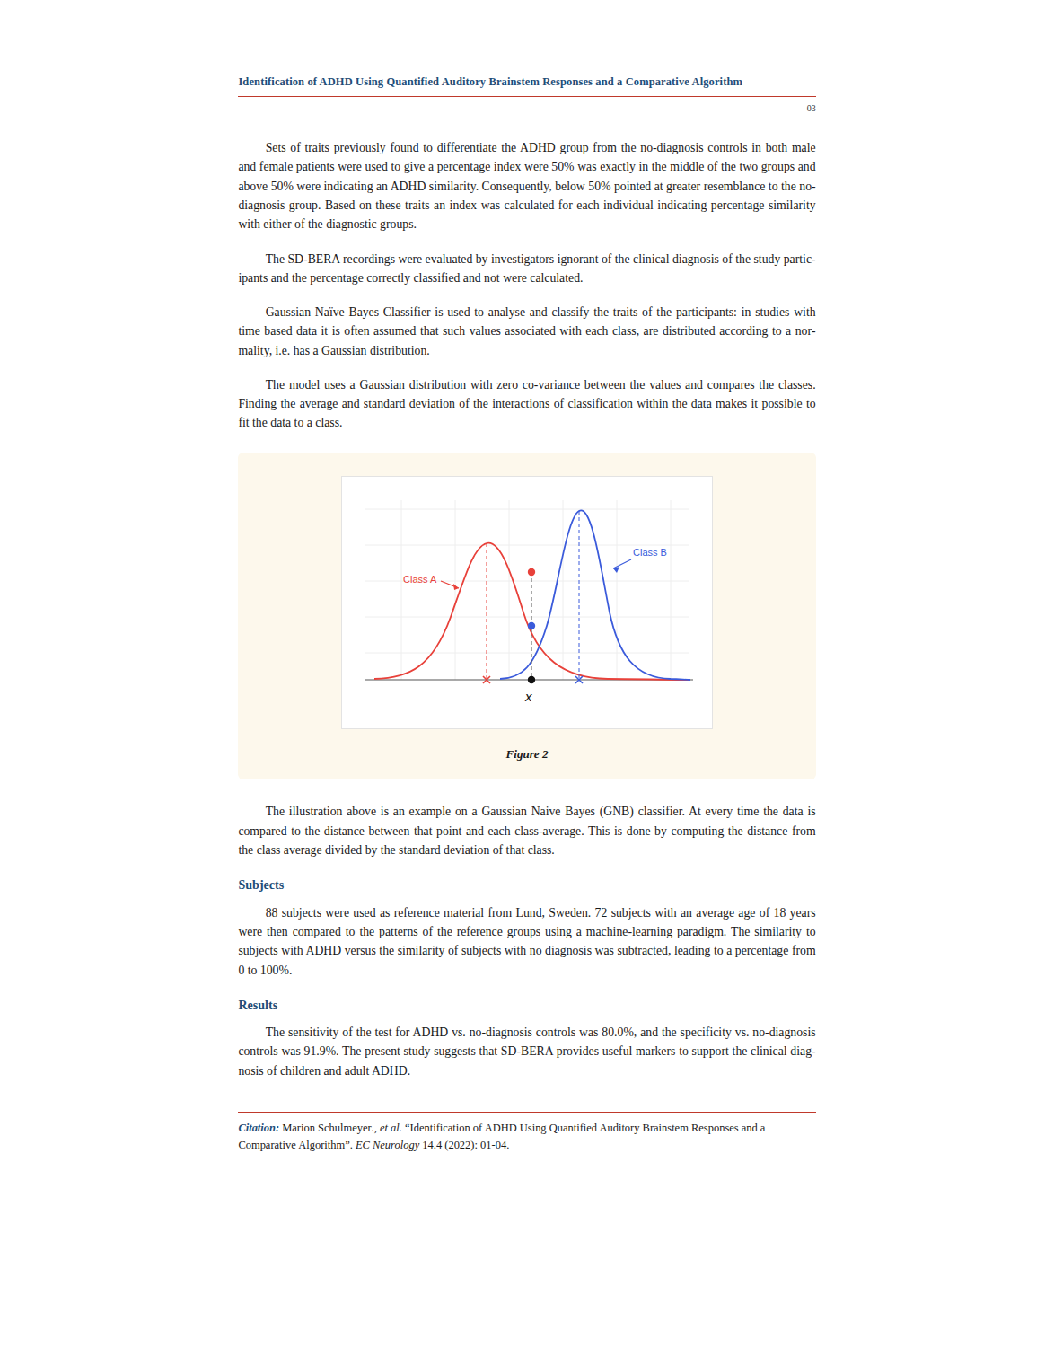Identification of ADHD Using Quantified Auditory Brainstem Responses and a Comparative Algorithm
03
Sets of traits previously found to differentiate the ADHD group from the no-diagnosis controls in both male and female patients were used to give a percentage index were 50% was exactly in the middle of the two groups and above 50% were indicating an ADHD similarity. Consequently, below 50% pointed at greater resemblance to the no-diagnosis group. Based on these traits an index was calculated for each individual indicating percentage similarity with either of the diagnostic groups.
The SD-BERA recordings were evaluated by investigators ignorant of the clinical diagnosis of the study participants and the percentage correctly classified and not were calculated.
Gaussian Naïve Bayes Classifier is used to analyse and classify the traits of the participants: in studies with time based data it is often assumed that such values associated with each class, are distributed according to a normality, i.e. has a Gaussian distribution.
The model uses a Gaussian distribution with zero co-variance between the values and compares the classes. Finding the average and standard deviation of the interactions of classification within the data makes it possible to fit the data to a class.
Class A Class B x
Figure 2
The illustration above is an example on a Gaussian Naive Bayes (GNB) classifier. At every time the data is compared to the distance between that point and each class-average. This is done by computing the distance from the class average divided by the standard deviation of that class.
Subjects
88 subjects were used as reference material from Lund, Sweden. 72 subjects with an average age of 18 years were then compared to the patterns of the reference groups using a machine-learning paradigm. The similarity to subjects with ADHD versus the similarity of subjects with no diagnosis was subtracted, leading to a percentage from 0 to 100%.
Results
The sensitivity of the test for ADHD vs. no-diagnosis controls was 80.0%, and the specificity vs. no-diagnosis controls was 91.9%. The present study suggests that SD-BERA provides useful markers to support the clinical diagnosis of children and adult ADHD.
Citation: Marion Schulmeyer., et al. “Identification of ADHD Using Quantified Auditory Brainstem Responses and a Comparative Algorithm”. EC Neurology 14.4 (2022): 01-04.